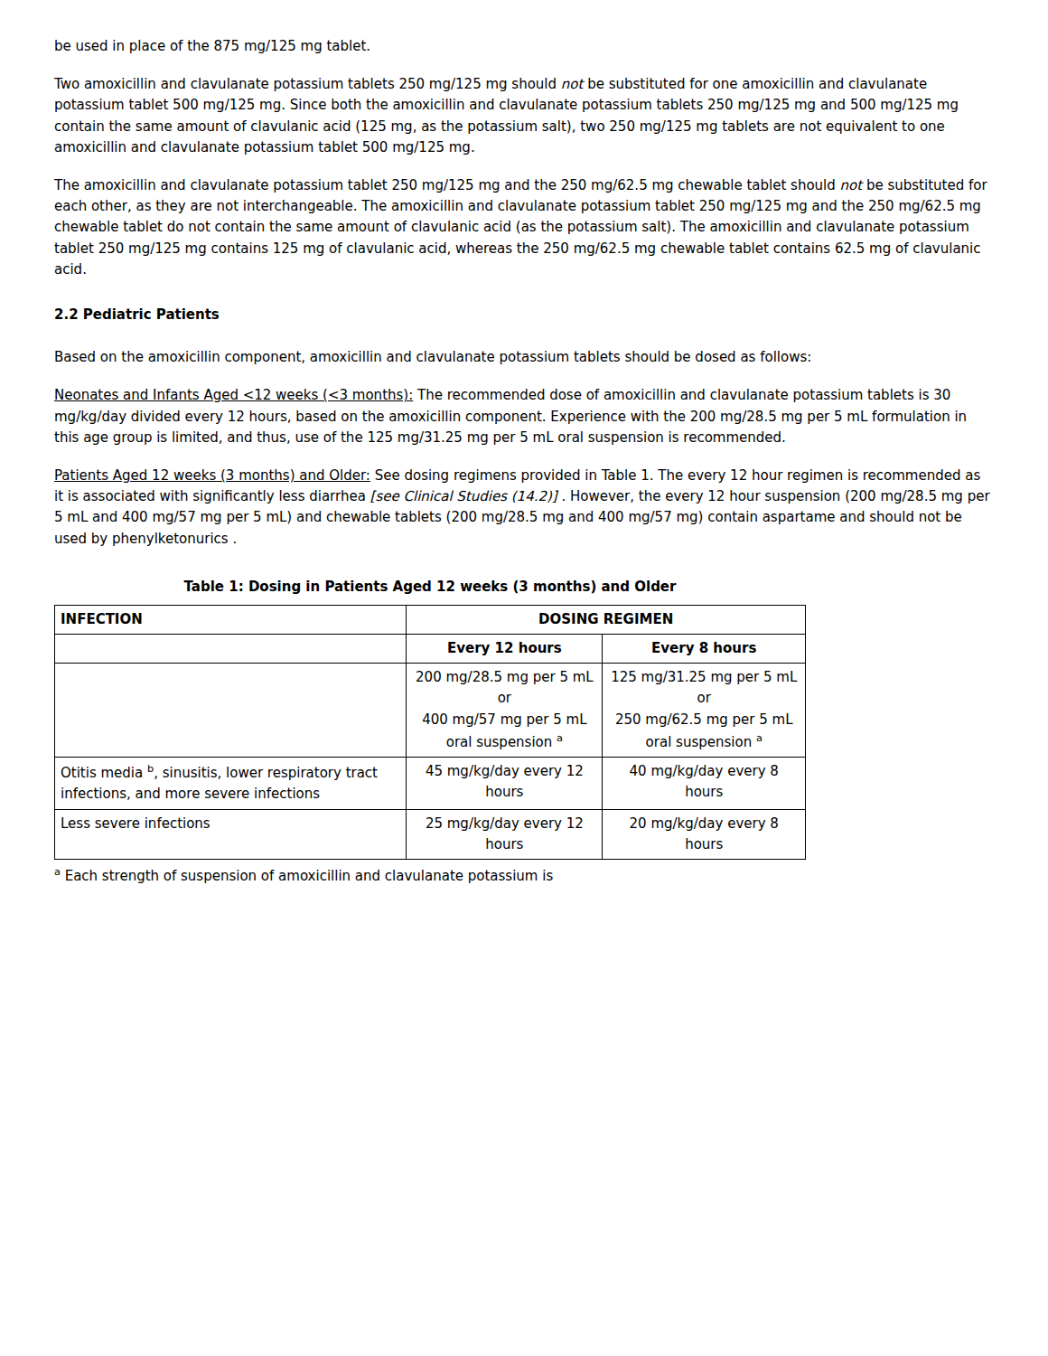be used in place of the 875 mg/125 mg tablet.
Two amoxicillin and clavulanate potassium tablets 250 mg/125 mg should not be substituted for one amoxicillin and clavulanate potassium tablet 500 mg/125 mg. Since both the amoxicillin and clavulanate potassium tablets 250 mg/125 mg and 500 mg/125 mg contain the same amount of clavulanic acid (125 mg, as the potassium salt), two 250 mg/125 mg tablets are not equivalent to one amoxicillin and clavulanate potassium tablet 500 mg/125 mg.
The amoxicillin and clavulanate potassium tablet 250 mg/125 mg and the 250 mg/62.5 mg chewable tablet should not be substituted for each other, as they are not interchangeable. The amoxicillin and clavulanate potassium tablet 250 mg/125 mg and the 250 mg/62.5 mg chewable tablet do not contain the same amount of clavulanic acid (as the potassium salt). The amoxicillin and clavulanate potassium tablet 250 mg/125 mg contains 125 mg of clavulanic acid, whereas the 250 mg/62.5 mg chewable tablet contains 62.5 mg of clavulanic acid.
2.2 Pediatric Patients
Based on the amoxicillin component, amoxicillin and clavulanate potassium tablets should be dosed as follows:
Neonates and Infants Aged <12 weeks (<3 months): The recommended dose of amoxicillin and clavulanate potassium tablets is 30 mg/kg/day divided every 12 hours, based on the amoxicillin component. Experience with the 200 mg/28.5 mg per 5 mL formulation in this age group is limited, and thus, use of the 125 mg/31.25 mg per 5 mL oral suspension is recommended.
Patients Aged 12 weeks (3 months) and Older: See dosing regimens provided in Table 1. The every 12 hour regimen is recommended as it is associated with significantly less diarrhea [see Clinical Studies (14.2)] . However, the every 12 hour suspension (200 mg/28.5 mg per 5 mL and 400 mg/57 mg per 5 mL) and chewable tablets (200 mg/28.5 mg and 400 mg/57 mg) contain aspartame and should not be used by phenylketonurics .
Table 1: Dosing in Patients Aged 12 weeks (3 months) and Older
| INFECTION | DOSING REGIMEN |
| --- | --- |
| | Every 12 hours | Every 8 hours |
| | 200 mg/28.5 mg per 5 mL or 400 mg/57 mg per 5 mL oral suspension a | 125 mg/31.25 mg per 5 mL or 250 mg/62.5 mg per 5 mL oral suspension a |
| Otitis media b , sinusitis, lower respiratory tract infections, and more severe infections | 45 mg/kg/day every 12 hours | 40 mg/kg/day every 8 hours |
| Less severe infections | 25 mg/kg/day every 12 hours | 20 mg/kg/day every 8 hours |
a Each strength of suspension of amoxicillin and clavulanate potassium is